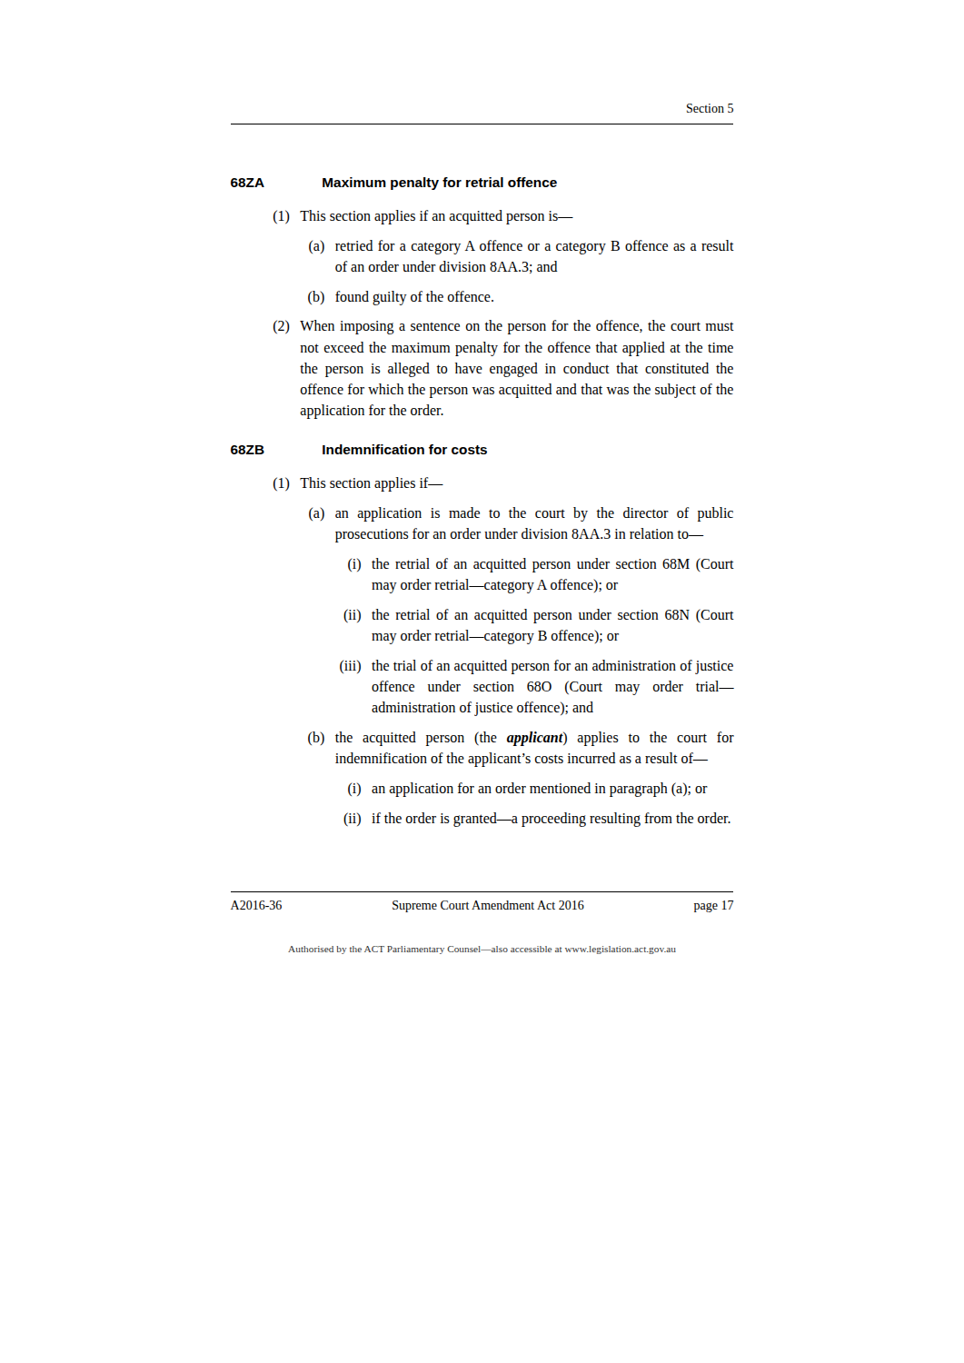Section 5
68ZA Maximum penalty for retrial offence
(1) This section applies if an acquitted person is—
(a) retried for a category A offence or a category B offence as a result of an order under division 8AA.3; and
(b) found guilty of the offence.
(2) When imposing a sentence on the person for the offence, the court must not exceed the maximum penalty for the offence that applied at the time the person is alleged to have engaged in conduct that constituted the offence for which the person was acquitted and that was the subject of the application for the order.
68ZB Indemnification for costs
(1) This section applies if—
(a) an application is made to the court by the director of public prosecutions for an order under division 8AA.3 in relation to—
(i) the retrial of an acquitted person under section 68M (Court may order retrial—category A offence); or
(ii) the retrial of an acquitted person under section 68N (Court may order retrial—category B offence); or
(iii) the trial of an acquitted person for an administration of justice offence under section 68O (Court may order trial—administration of justice offence); and
(b) the acquitted person (the applicant) applies to the court for indemnification of the applicant’s costs incurred as a result of—
(i) an application for an order mentioned in paragraph (a); or
(ii) if the order is granted—a proceeding resulting from the order.
A2016-36 Supreme Court Amendment Act 2016 page 17
Authorised by the ACT Parliamentary Counsel—also accessible at www.legislation.act.gov.au